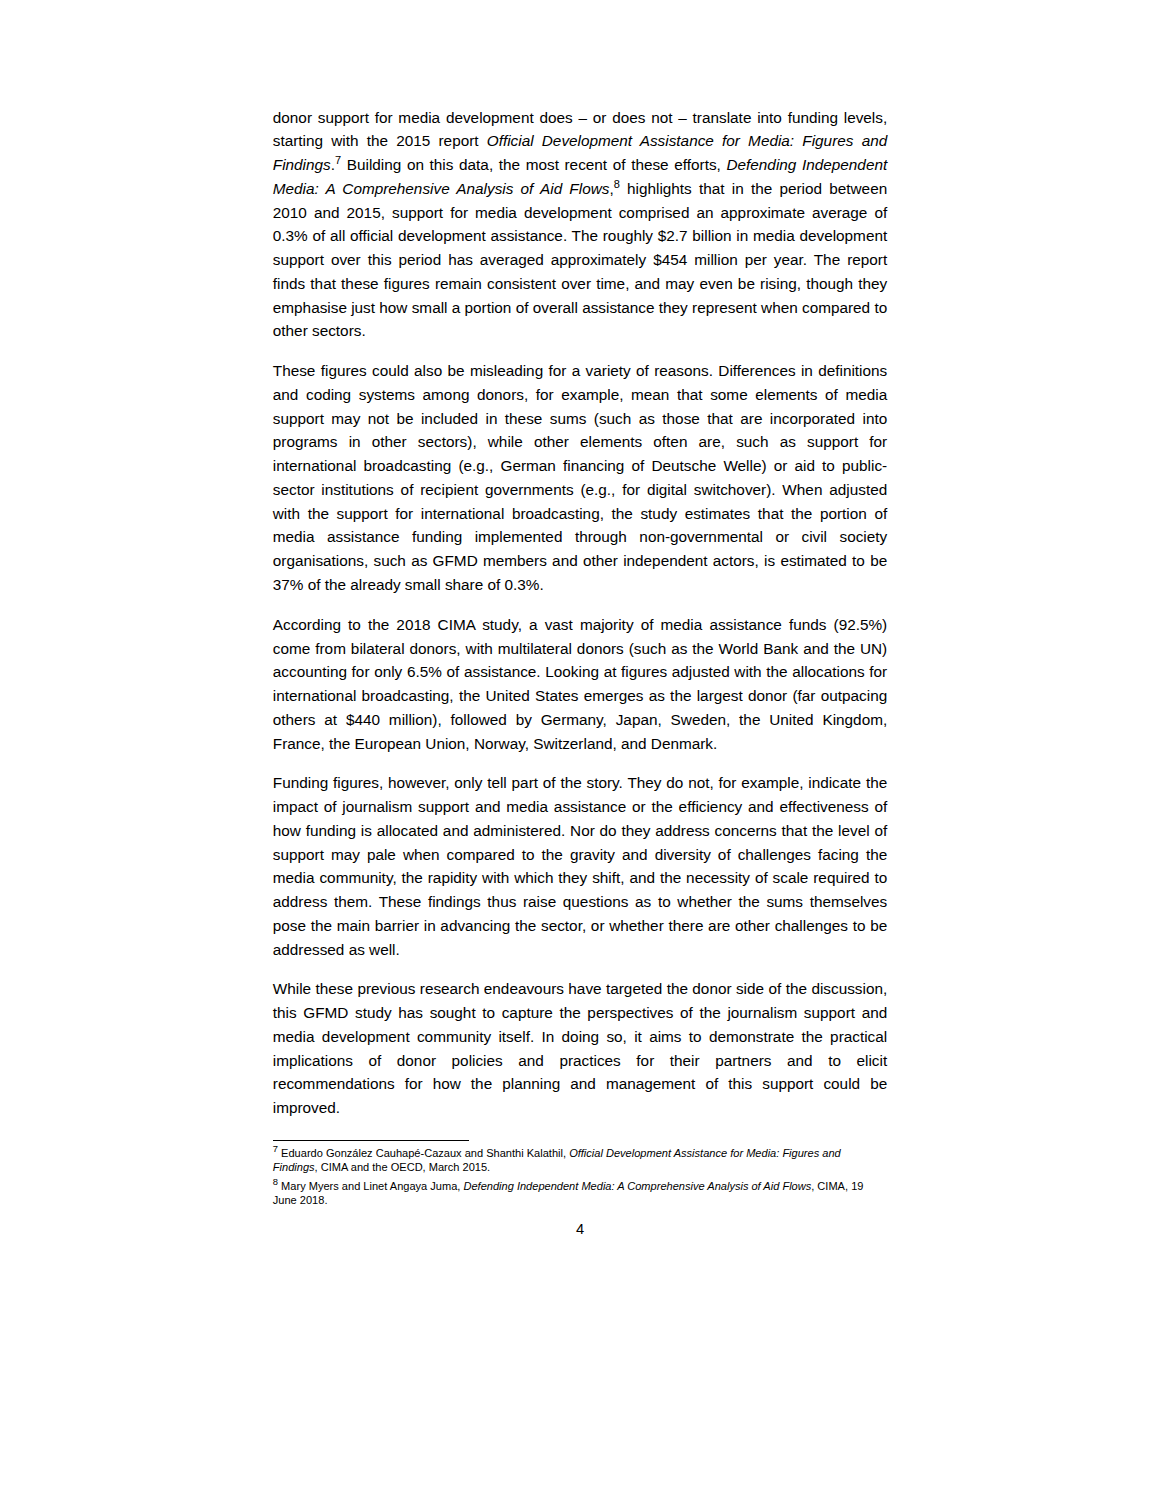donor support for media development does – or does not – translate into funding levels, starting with the 2015 report Official Development Assistance for Media: Figures and Findings.7 Building on this data, the most recent of these efforts, Defending Independent Media: A Comprehensive Analysis of Aid Flows,8 highlights that in the period between 2010 and 2015, support for media development comprised an approximate average of 0.3% of all official development assistance. The roughly $2.7 billion in media development support over this period has averaged approximately $454 million per year. The report finds that these figures remain consistent over time, and may even be rising, though they emphasise just how small a portion of overall assistance they represent when compared to other sectors.
These figures could also be misleading for a variety of reasons. Differences in definitions and coding systems among donors, for example, mean that some elements of media support may not be included in these sums (such as those that are incorporated into programs in other sectors), while other elements often are, such as support for international broadcasting (e.g., German financing of Deutsche Welle) or aid to public-sector institutions of recipient governments (e.g., for digital switchover). When adjusted with the support for international broadcasting, the study estimates that the portion of media assistance funding implemented through non-governmental or civil society organisations, such as GFMD members and other independent actors, is estimated to be 37% of the already small share of 0.3%.
According to the 2018 CIMA study, a vast majority of media assistance funds (92.5%) come from bilateral donors, with multilateral donors (such as the World Bank and the UN) accounting for only 6.5% of assistance. Looking at figures adjusted with the allocations for international broadcasting, the United States emerges as the largest donor (far outpacing others at $440 million), followed by Germany, Japan, Sweden, the United Kingdom, France, the European Union, Norway, Switzerland, and Denmark.
Funding figures, however, only tell part of the story. They do not, for example, indicate the impact of journalism support and media assistance or the efficiency and effectiveness of how funding is allocated and administered. Nor do they address concerns that the level of support may pale when compared to the gravity and diversity of challenges facing the media community, the rapidity with which they shift, and the necessity of scale required to address them. These findings thus raise questions as to whether the sums themselves pose the main barrier in advancing the sector, or whether there are other challenges to be addressed as well.
While these previous research endeavours have targeted the donor side of the discussion, this GFMD study has sought to capture the perspectives of the journalism support and media development community itself. In doing so, it aims to demonstrate the practical implications of donor policies and practices for their partners and to elicit recommendations for how the planning and management of this support could be improved.
7 Eduardo González Cauhapé-Cazaux and Shanthi Kalathil, Official Development Assistance for Media: Figures and Findings, CIMA and the OECD, March 2015.
8 Mary Myers and Linet Angaya Juma, Defending Independent Media: A Comprehensive Analysis of Aid Flows, CIMA, 19 June 2018.
4